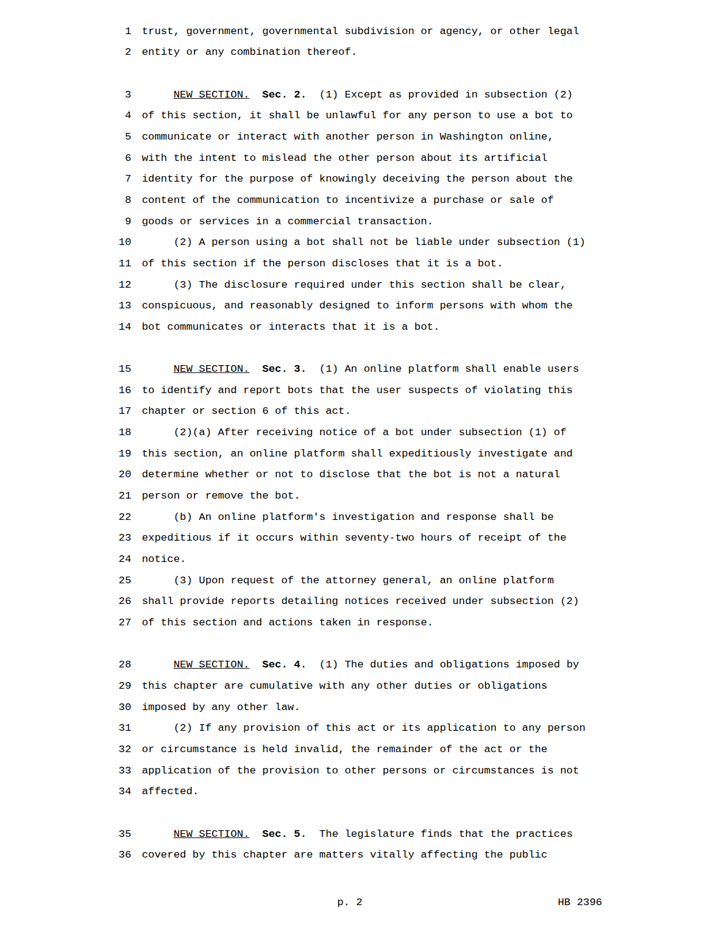1trust, government, governmental subdivision or agency, or other legal
2entity or any combination thereof.
3 NEW SECTION. Sec. 2. (1) Except as provided in subsection (2)
4of this section, it shall be unlawful for any person to use a bot to
5communicate or interact with another person in Washington online,
6with the intent to mislead the other person about its artificial
7identity for the purpose of knowingly deceiving the person about the
8content of the communication to incentivize a purchase or sale of
9goods or services in a commercial transaction.
10 (2) A person using a bot shall not be liable under subsection (1)
11of this section if the person discloses that it is a bot.
12 (3) The disclosure required under this section shall be clear,
13conspicuous, and reasonably designed to inform persons with whom the
14bot communicates or interacts that it is a bot.
15 NEW SECTION. Sec. 3. (1) An online platform shall enable users
16to identify and report bots that the user suspects of violating this
17chapter or section 6 of this act.
18 (2)(a) After receiving notice of a bot under subsection (1) of
19this section, an online platform shall expeditiously investigate and
20determine whether or not to disclose that the bot is not a natural
21person or remove the bot.
22 (b) An online platform's investigation and response shall be
23expeditious if it occurs within seventy-two hours of receipt of the
24notice.
25 (3) Upon request of the attorney general, an online platform
26shall provide reports detailing notices received under subsection (2)
27of this section and actions taken in response.
28 NEW SECTION. Sec. 4. (1) The duties and obligations imposed by
29this chapter are cumulative with any other duties or obligations
30imposed by any other law.
31 (2) If any provision of this act or its application to any person
32or circumstance is held invalid, the remainder of the act or the
33application of the provision to other persons or circumstances is not
34affected.
35 NEW SECTION. Sec. 5. The legislature finds that the practices
36covered by this chapter are matters vitally affecting the public
p. 2 HB 2396